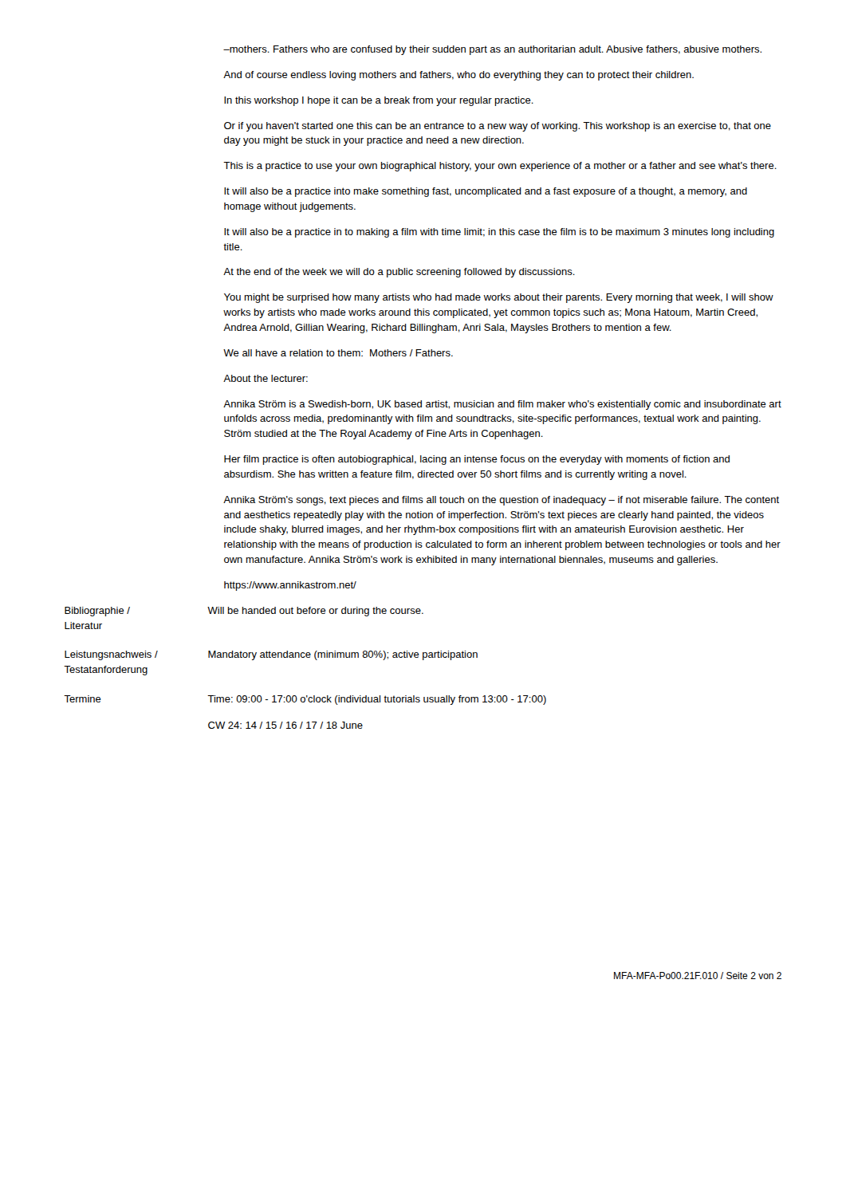–mothers. Fathers who are confused by their sudden part as an authoritarian adult. Abusive fathers, abusive mothers.
And of course endless loving mothers and fathers, who do everything they can to protect their children.
In this workshop I hope it can be a break from your regular practice.
Or if you haven't started one this can be an entrance to a new way of working. This workshop is an exercise to, that one day you might be stuck in your practice and need a new direction.
This is a practice to use your own biographical history, your own experience of a mother or a father and see what's there.
It will also be a practice into make something fast, uncomplicated and a fast exposure of a thought, a memory, and homage without judgements.
It will also be a practice in to making a film with time limit; in this case the film is to be maximum 3 minutes long including title.
At the end of the week we will do a public screening followed by discussions.
You might be surprised how many artists who had made works about their parents. Every morning that week, I will show works by artists who made works around this complicated, yet common topics such as; Mona Hatoum, Martin Creed, Andrea Arnold, Gillian Wearing, Richard Billingham, Anri Sala, Maysles Brothers to mention a few.
We all have a relation to them: Mothers / Fathers.
About the lecturer:
Annika Ström is a Swedish-born, UK based artist, musician and film maker who's existentially comic and insubordinate art unfolds across media, predominantly with film and soundtracks, site-specific performances, textual work and painting. Ström studied at the The Royal Academy of Fine Arts in Copenhagen.
Her film practice is often autobiographical, lacing an intense focus on the everyday with moments of fiction and absurdism. She has written a feature film, directed over 50 short films and is currently writing a novel.
Annika Ström's songs, text pieces and films all touch on the question of inadequacy – if not miserable failure. The content and aesthetics repeatedly play with the notion of imperfection. Ström's text pieces are clearly hand painted, the videos include shaky, blurred images, and her rhythm-box compositions flirt with an amateurish Eurovision aesthetic. Her relationship with the means of production is calculated to form an inherent problem between technologies or tools and her own manufacture. Annika Ström's work is exhibited in many international biennales, museums and galleries.
https://www.annikastrom.net/
Bibliographie /
Literatur
Will be handed out before or during the course.
Leistungsnachweis /
Testatanforderung
Mandatory attendance (minimum 80%); active participation
Termine
Time: 09:00 - 17:00 o'clock (individual tutorials usually from 13:00 - 17:00)
CW 24: 14 / 15 / 16 / 17 / 18 June
MFA-MFA-Po00.21F.010 / Seite 2 von 2